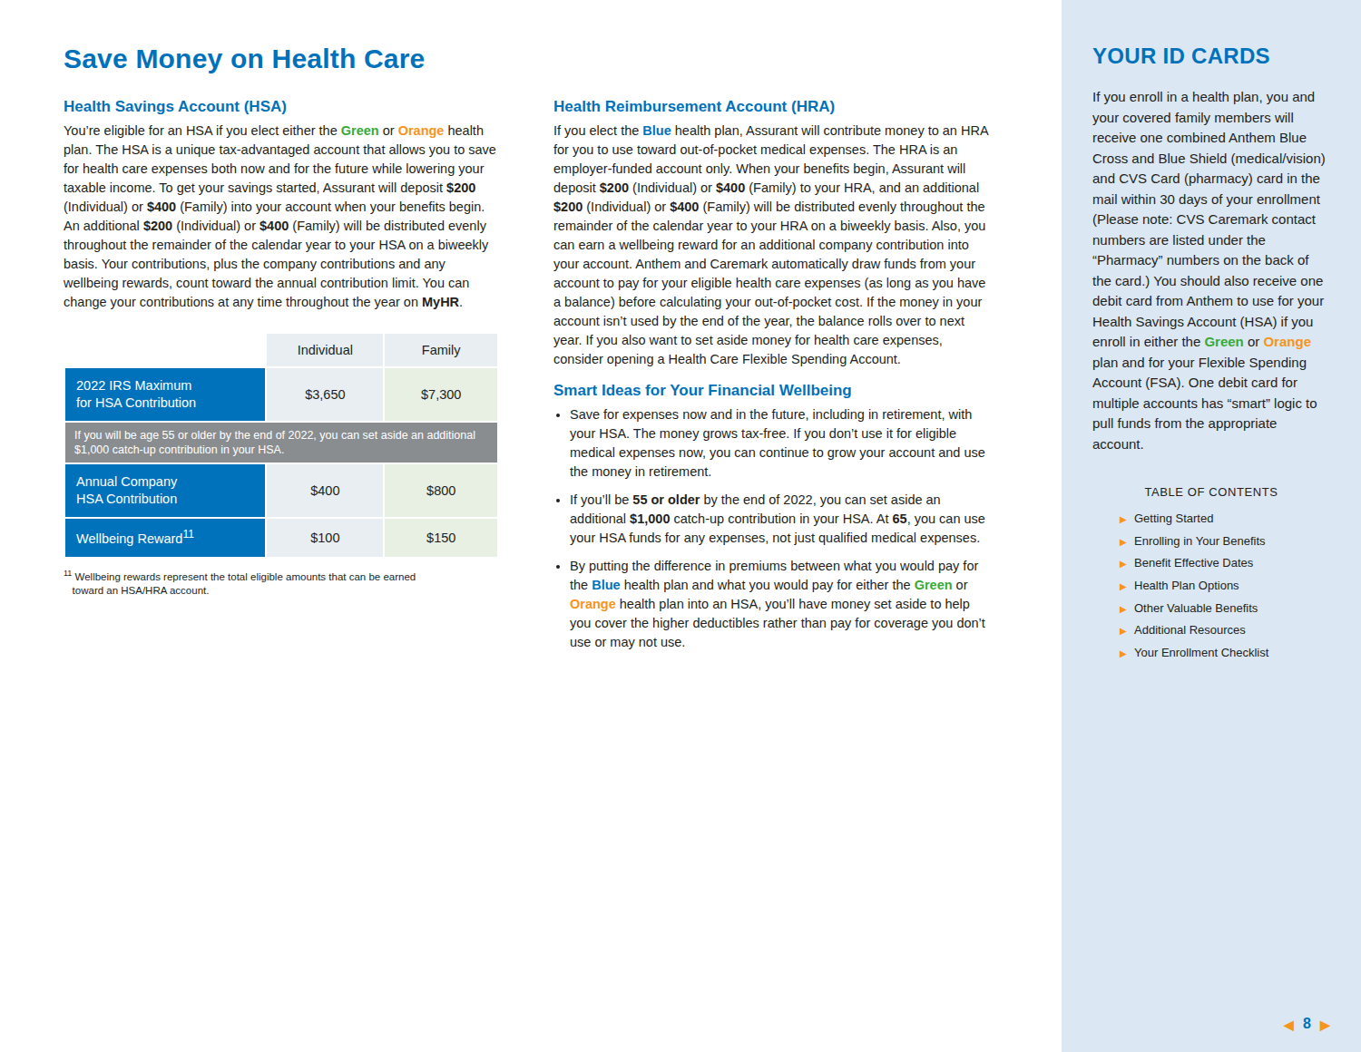Save Money on Health Care
Health Savings Account (HSA)
You’re eligible for an HSA if you elect either the Green or Orange health plan. The HSA is a unique tax-advantaged account that allows you to save for health care expenses both now and for the future while lowering your taxable income. To get your savings started, Assurant will deposit $200 (Individual) or $400 (Family) into your account when your benefits begin. An additional $200 (Individual) or $400 (Family) will be distributed evenly throughout the remainder of the calendar year to your HSA on a biweekly basis. Your contributions, plus the company contributions and any wellbeing rewards, count toward the annual contribution limit. You can change your contributions at any time throughout the year on MyHR.
| | Individual | Family |
| --- | --- | --- |
| 2022 IRS Maximum for HSA Contribution | $3,650 | $7,300 |
| If you will be age 55 or older by the end of 2022, you can set aside an additional $1,000 catch-up contribution in your HSA. |
| Annual Company HSA Contribution | $400 | $800 |
| Wellbeing Reward 11 | $100 | $150 |
11 Wellbeing rewards represent the total eligible amounts that can be earned
toward an HSA/HRA account.
Health Reimbursement Account (HRA)
If you elect the Blue health plan, Assurant will contribute money to an HRA for you to use toward out-of-pocket medical expenses. The HRA is an employer-funded account only. When your benefits begin, Assurant will deposit $200 (Individual) or $400 (Family) to your HRA, and an additional $200 (Individual) or $400 (Family) will be distributed evenly throughout the remainder of the calendar year to your HRA on a biweekly basis. Also, you can earn a wellbeing reward for an additional company contribution into your account. Anthem and Caremark automatically draw funds from your account to pay for your eligible health care expenses (as long as you have a balance) before calculating your out-of-pocket cost. If the money in your account isn’t used by the end of the year, the balance rolls over to next year. If you also want to set aside money for health care expenses, consider opening a Health Care Flexible Spending Account.
Smart Ideas for Your Financial Wellbeing
Save for expenses now and in the future, including in retirement, with your HSA. The money grows tax-free. If you don’t use it for eligible medical expenses now, you can continue to grow your account and use the money in retirement.
If you’ll be 55 or older by the end of 2022, you can set aside an additional $1,000 catch-up contribution in your HSA. At 65, you can use your HSA funds for any expenses, not just qualified medical expenses.
By putting the difference in premiums between what you would pay for the Blue health plan and what you would pay for either the Green or Orange health plan into an HSA, you’ll have money set aside to help you cover the higher deductibles rather than pay for coverage you don’t use or may not use.
YOUR ID CARDS
If you enroll in a health plan, you and your covered family members will receive one combined Anthem Blue Cross and Blue Shield (medical/vision) and CVS Card (pharmacy) card in the mail within 30 days of your enrollment (Please note: CVS Caremark contact numbers are listed under the “Pharmacy” numbers on the back of the card.) You should also receive one debit card from Anthem to use for your Health Savings Account (HSA) if you enroll in either the Green or Orange plan and for your Flexible Spending Account (FSA). One debit card for multiple accounts has “smart” logic to pull funds from the appropriate account.
TABLE OF CONTENTS
Getting Started
Enrolling in Your Benefits
Benefit Effective Dates
Health Plan Options
Other Valuable Benefits
Additional Resources
Your Enrollment Checklist
◀8▶